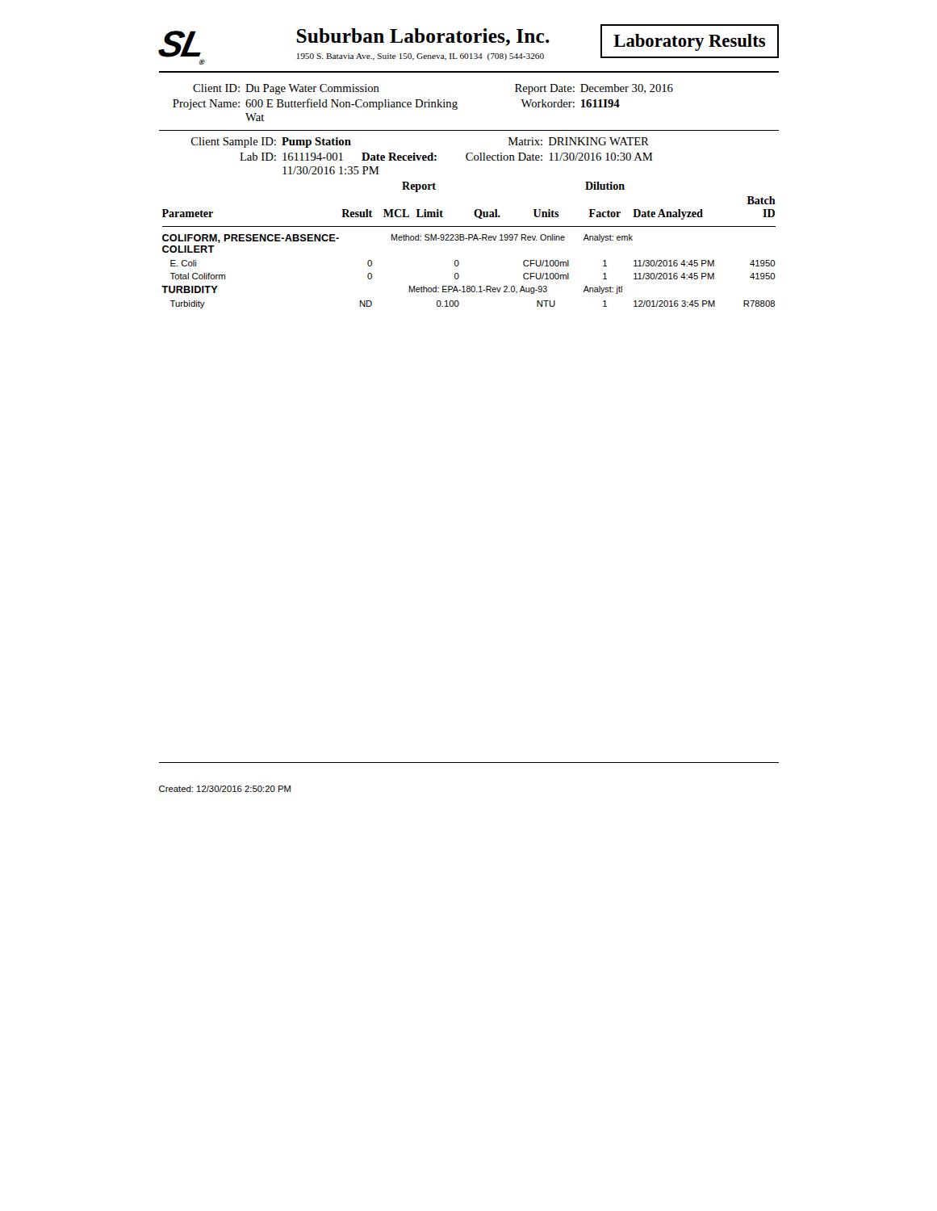SL®
Suburban Laboratories, Inc.
1950 S. Batavia Ave., Suite 150, Geneva, IL 60134 (708) 544-3260
Laboratory Results
| Client ID: | Du Page Water Commission | Report Date: | December 30, 2016 |
| Project Name: | 600 E Butterfield Non-Compliance Drinking Wat | Workorder: | 1611I94 |
| Client Sample ID: | Pump Station | Matrix: | DRINKING WATER |
| Lab ID: | 1611194-001 Date Received: 11/30/2016 1:35 PM | Collection Date: | 11/30/2016 10:30 AM |
| | | Report | | | Dilution | | |
| --- | --- | --- | --- | --- | --- | --- | --- |
| Parameter | Result | MCL | Limit | Qual. | Units | Factor | Date Analyzed | Batch ID |
| COLIFORM, PRESENCE-ABSENCE-COLILERT | Method: SM-9223B-PA-Rev 1997 Rev. Online | Analyst: emk |
| E. Coli | 0 | | 0 | | CFU/100ml | 1 | 11/30/2016 4:45 PM | 41950 |
| Total Coliform | 0 | | 0 | | CFU/100ml | 1 | 11/30/2016 4:45 PM | 41950 |
| TURBIDITY | Method: EPA-180.1-Rev 2.0, Aug-93 | Analyst: jtl |
| Turbidity | ND | | 0.100 | | NTU | 1 | 12/01/2016 3:45 PM | R78808 |
Created: 12/30/2016 2:50:20 PM